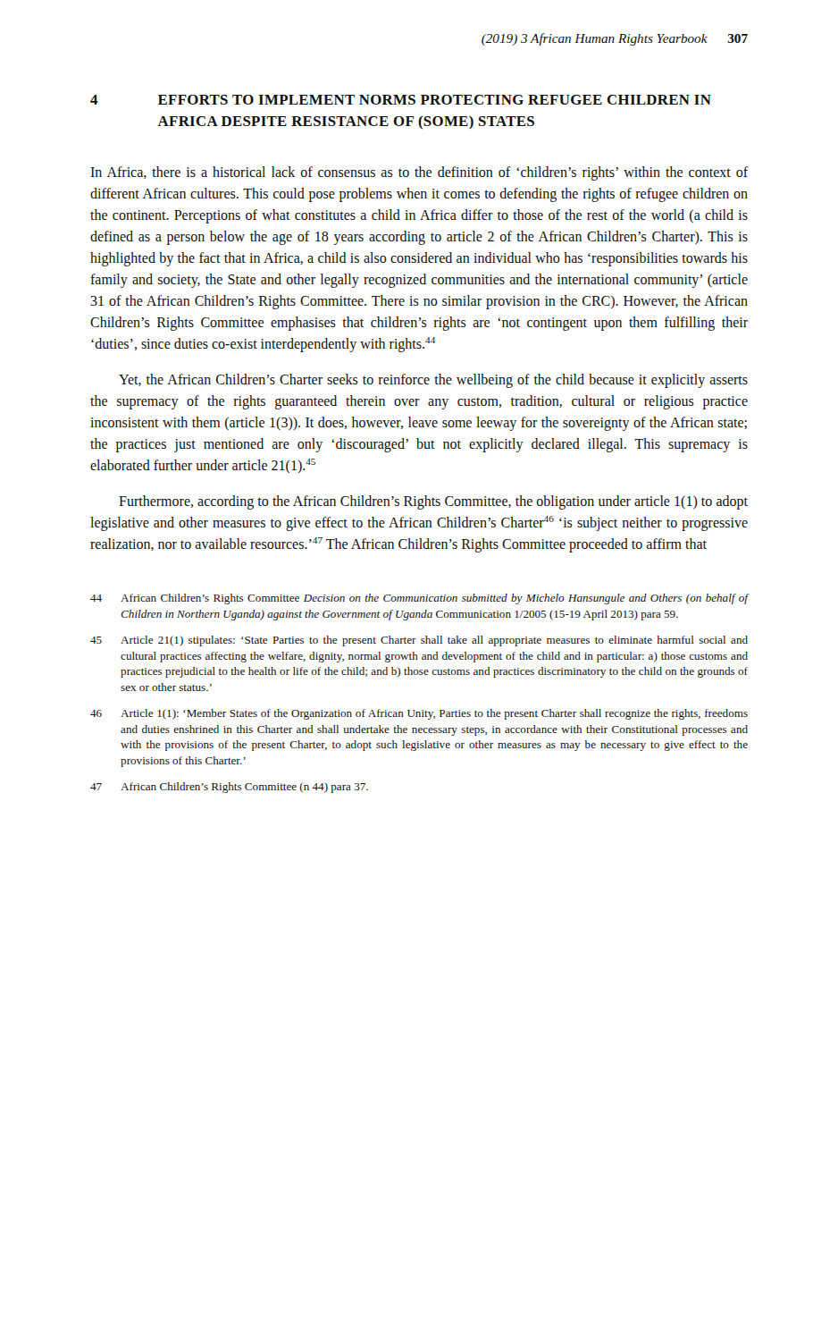(2019) 3 African Human Rights Yearbook 307
4 Efforts to implement norms protecting refugee children in Africa despite resistance of (some) states
In Africa, there is a historical lack of consensus as to the definition of ‘children’s rights’ within the context of different African cultures. This could pose problems when it comes to defending the rights of refugee children on the continent. Perceptions of what constitutes a child in Africa differ to those of the rest of the world (a child is defined as a person below the age of 18 years according to article 2 of the African Children’s Charter). This is highlighted by the fact that in Africa, a child is also considered an individual who has ‘responsibilities towards his family and society, the State and other legally recognized communities and the international community’ (article 31 of the African Children’s Rights Committee. There is no similar provision in the CRC). However, the African Children’s Rights Committee emphasises that children’s rights are ‘not contingent upon them fulfilling their ‘duties’, since duties co-exist interdependently with rights.44
Yet, the African Children’s Charter seeks to reinforce the wellbeing of the child because it explicitly asserts the supremacy of the rights guaranteed therein over any custom, tradition, cultural or religious practice inconsistent with them (article 1(3)). It does, however, leave some leeway for the sovereignty of the African state; the practices just mentioned are only ‘discouraged’ but not explicitly declared illegal. This supremacy is elaborated further under article 21(1).45
Furthermore, according to the African Children’s Rights Committee, the obligation under article 1(1) to adopt legislative and other measures to give effect to the African Children’s Charter46 ‘is subject neither to progressive realization, nor to available resources.’47 The African Children’s Rights Committee proceeded to affirm that
African Children’s Rights Committee Decision on the Communication submitted by Michelo Hansungule and Others (on behalf of Children in Northern Uganda) against the Government of Uganda Communication 1/2005 (15-19 April 2013) para 59.
Article 21(1) stipulates: ‘State Parties to the present Charter shall take all appropriate measures to eliminate harmful social and cultural practices affecting the welfare, dignity, normal growth and development of the child and in particular: a) those customs and practices prejudicial to the health or life of the child; and b) those customs and practices discriminatory to the child on the grounds of sex or other status.’
Article 1(1): ‘Member States of the Organization of African Unity, Parties to the present Charter shall recognize the rights, freedoms and duties enshrined in this Charter and shall undertake the necessary steps, in accordance with their Constitutional processes and with the provisions of the present Charter, to adopt such legislative or other measures as may be necessary to give effect to the provisions of this Charter.’
African Children’s Rights Committee (n 44) para 37.